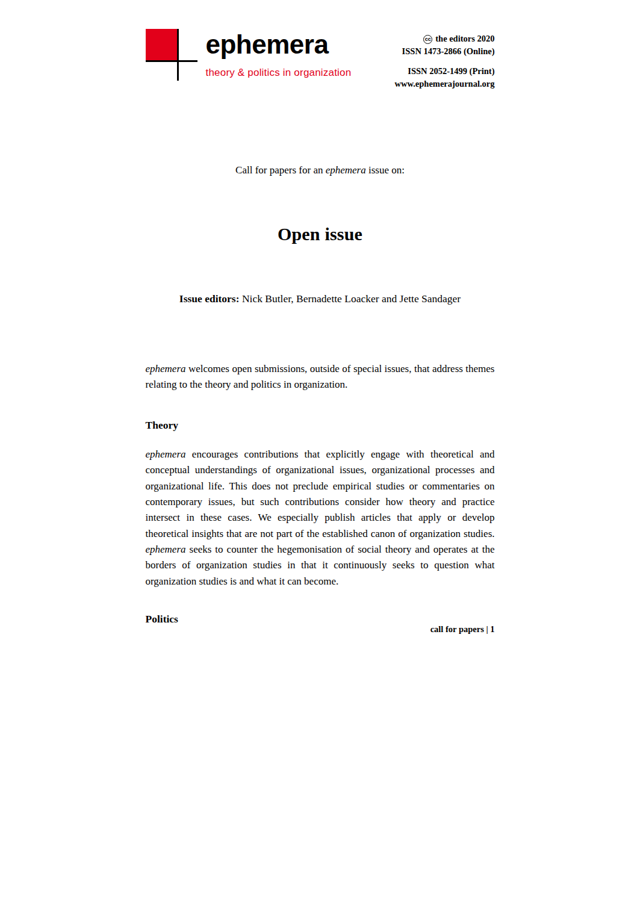ephemera
theory & politics in organization
ccthe editors 2020
ISSN 1473-2866 (Online) ISSN 2052-1499 (Print)
www.ephemerajournal.org
Call for papers for an ephemera issue on:
Open issue
Issue editors: Nick Butler, Bernadette Loacker and Jette Sandager
ephemera welcomes open submissions, outside of special issues, that address themes relating to the theory and politics in organization.
Theory
ephemera encourages contributions that explicitly engage with theoretical and conceptual understandings of organizational issues, organizational processes and organizational life. This does not preclude empirical studies or commentaries on contemporary issues, but such contributions consider how theory and practice intersect in these cases. We especially publish articles that apply or develop theoretical insights that are not part of the established canon of organization studies. ephemera seeks to counter the hegemonisation of social theory and operates at the borders of organization studies in that it continuously seeks to question what organization studies is and what it can become.
Politics
call for papers | 1